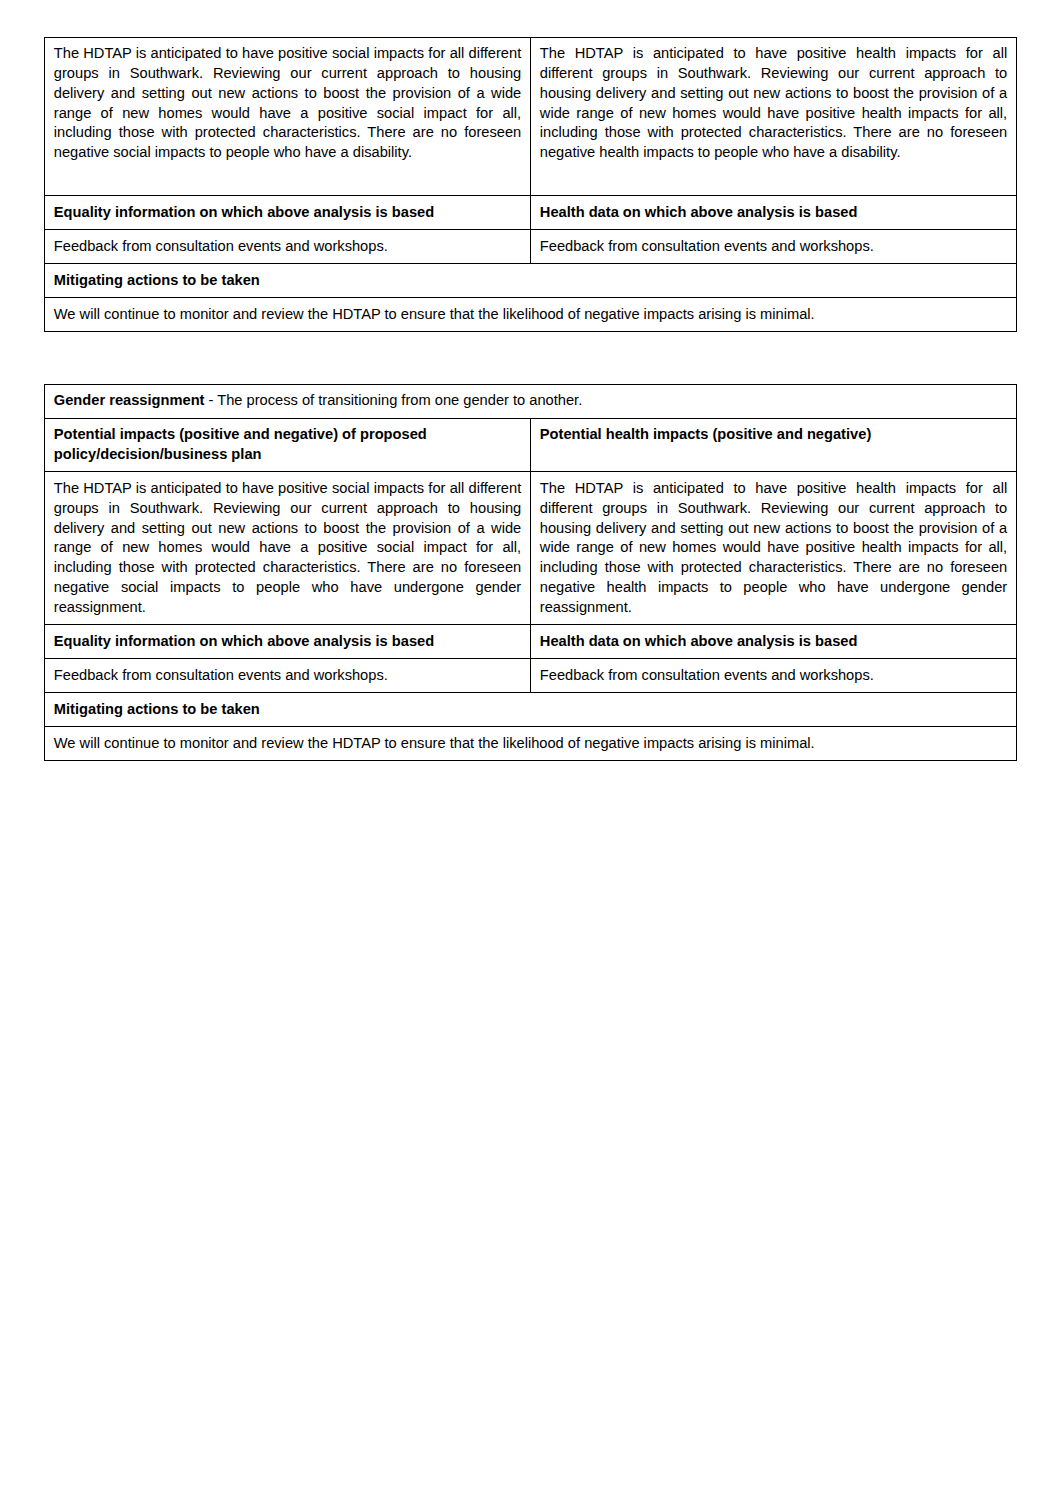| The HDTAP is anticipated to have positive social impacts for all different groups in Southwark. Reviewing our current approach to housing delivery and setting out new actions to boost the provision of a wide range of new homes would have a positive social impact for all, including those with protected characteristics. There are no foreseen negative social impacts to people who have a disability. | The HDTAP is anticipated to have positive health impacts for all different groups in Southwark. Reviewing our current approach to housing delivery and setting out new actions to boost the provision of a wide range of new homes would have positive health impacts for all, including those with protected characteristics. There are no foreseen negative health impacts to people who have a disability. |
| Equality information on which above analysis is based | Health data on which above analysis is based |
| Feedback from consultation events and workshops. | Feedback from consultation events and workshops. |
| Mitigating actions to be taken |
| We will continue to monitor and review the HDTAP to ensure that the likelihood of negative impacts arising is minimal. |
| Gender reassignment - The process of transitioning from one gender to another. |
| Potential impacts (positive and negative) of proposed policy/decision/business plan | Potential health impacts (positive and negative) |
| The HDTAP is anticipated to have positive social impacts for all different groups in Southwark. Reviewing our current approach to housing delivery and setting out new actions to boost the provision of a wide range of new homes would have a positive social impact for all, including those with protected characteristics. There are no foreseen negative social impacts to people who have undergone gender reassignment. | The HDTAP is anticipated to have positive health impacts for all different groups in Southwark. Reviewing our current approach to housing delivery and setting out new actions to boost the provision of a wide range of new homes would have positive health impacts for all, including those with protected characteristics. There are no foreseen negative health impacts to people who have undergone gender reassignment. |
| Equality information on which above analysis is based | Health data on which above analysis is based |
| Feedback from consultation events and workshops. | Feedback from consultation events and workshops. |
| Mitigating actions to be taken |
| We will continue to monitor and review the HDTAP to ensure that the likelihood of negative impacts arising is minimal. |